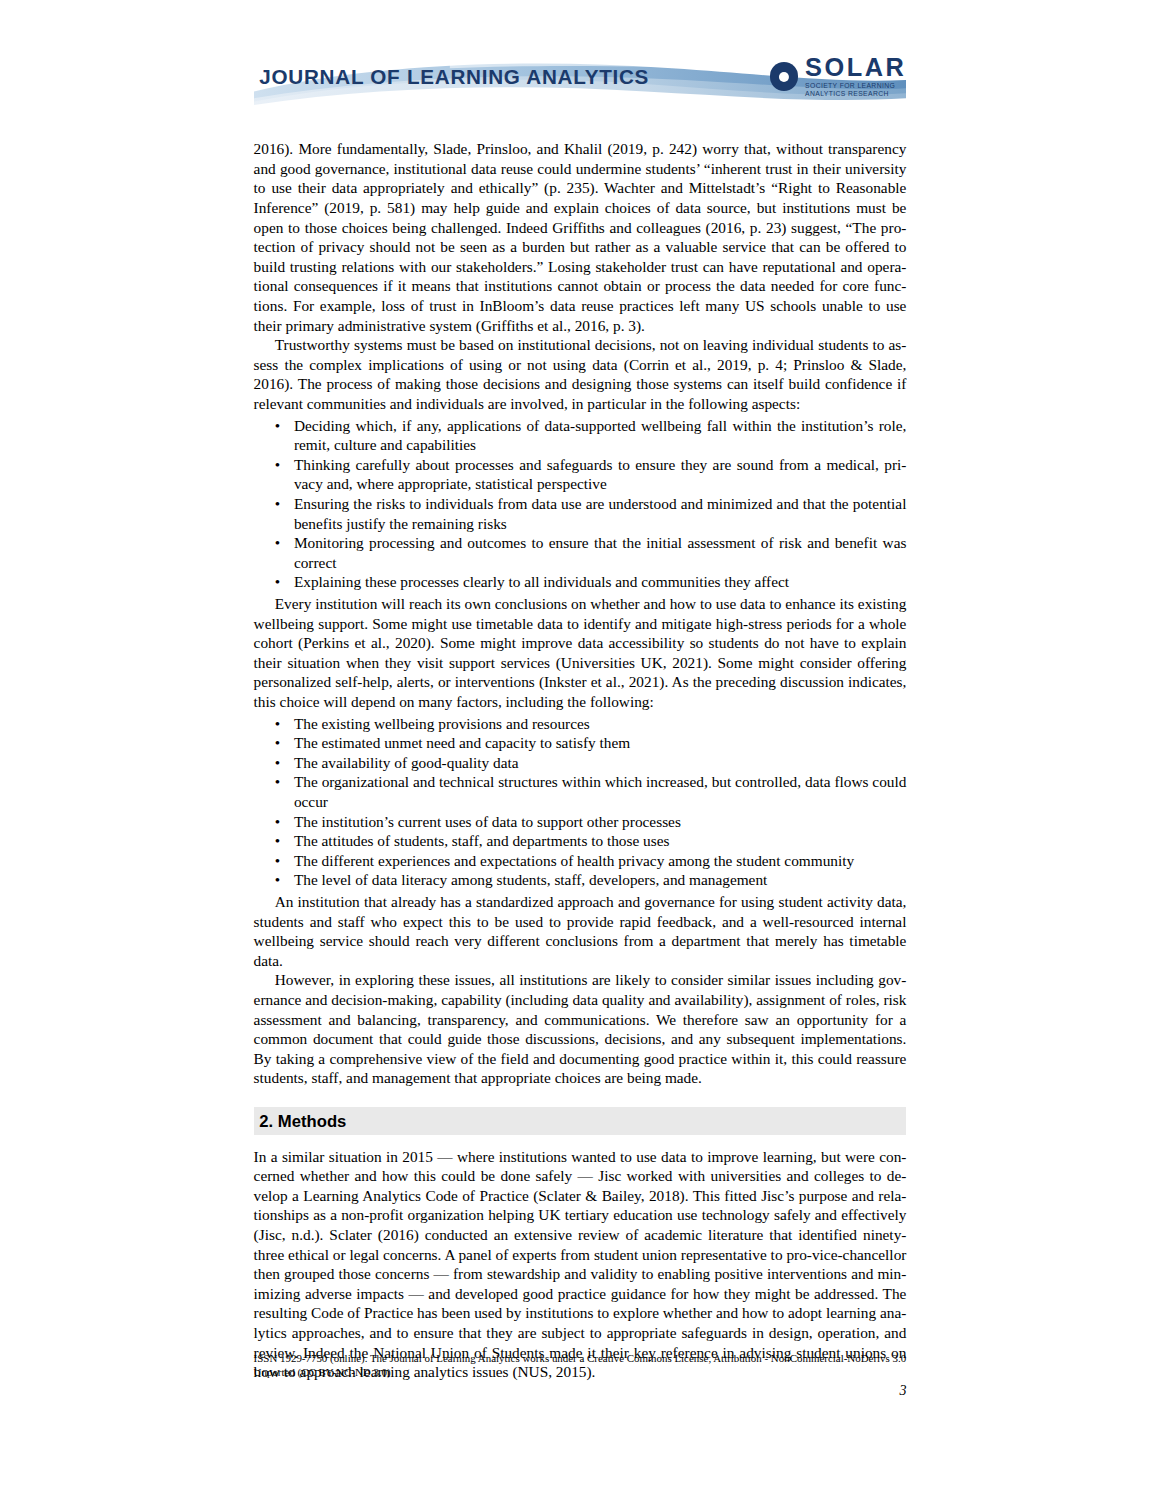JOURNAL OF LEARNING ANALYTICS
SOLAR Society for Learning
Analytics Research
2016). More fundamentally, Slade, Prinsloo, and Khalil (2019, p. 242) worry that, without transparency and good governance, institutional data reuse could undermine students’ “inherent trust in their university to use their data appropriately and ethically” (p. 235). Wachter and Mittelstadt’s “Right to Reasonable Inference” (2019, p. 581) may help guide and explain choices of data source, but institutions must be open to those choices being challenged. Indeed Griffiths and colleagues (2016, p. 23) suggest, “The protection of privacy should not be seen as a burden but rather as a valuable service that can be offered to build trusting relations with our stakeholders.” Losing stakeholder trust can have reputational and operational consequences if it means that institutions cannot obtain or process the data needed for core functions. For example, loss of trust in InBloom’s data reuse practices left many US schools unable to use their primary administrative system (Griffiths et al., 2016, p. 3).
Trustworthy systems must be based on institutional decisions, not on leaving individual students to assess the complex implications of using or not using data (Corrin et al., 2019, p. 4; Prinsloo & Slade, 2016). The process of making those decisions and designing those systems can itself build confidence if relevant communities and individuals are involved, in particular in the following aspects:
Deciding which, if any, applications of data-supported wellbeing fall within the institution’s role, remit, culture and capabilities
Thinking carefully about processes and safeguards to ensure they are sound from a medical, privacy and, where appropriate, statistical perspective
Ensuring the risks to individuals from data use are understood and minimized and that the potential benefits justify the remaining risks
Monitoring processing and outcomes to ensure that the initial assessment of risk and benefit was correct
Explaining these processes clearly to all individuals and communities they affect
Every institution will reach its own conclusions on whether and how to use data to enhance its existing wellbeing support. Some might use timetable data to identify and mitigate high-stress periods for a whole cohort (Perkins et al., 2020). Some might improve data accessibility so students do not have to explain their situation when they visit support services (Universities UK, 2021). Some might consider offering personalized self-help, alerts, or interventions (Inkster et al., 2021). As the preceding discussion indicates, this choice will depend on many factors, including the following:
The existing wellbeing provisions and resources
The estimated unmet need and capacity to satisfy them
The availability of good-quality data
The organizational and technical structures within which increased, but controlled, data flows could occur
The institution’s current uses of data to support other processes
The attitudes of students, staff, and departments to those uses
The different experiences and expectations of health privacy among the student community
The level of data literacy among students, staff, developers, and management
An institution that already has a standardized approach and governance for using student activity data, students and staff who expect this to be used to provide rapid feedback, and a well-resourced internal wellbeing service should reach very different conclusions from a department that merely has timetable data.
However, in exploring these issues, all institutions are likely to consider similar issues including governance and decision-making, capability (including data quality and availability), assignment of roles, risk assessment and balancing, transparency, and communications. We therefore saw an opportunity for a common document that could guide those discussions, decisions, and any subsequent implementations. By taking a comprehensive view of the field and documenting good practice within it, this could reassure students, staff, and management that appropriate choices are being made.
2. Methods
In a similar situation in 2015 — where institutions wanted to use data to improve learning, but were concerned whether and how this could be done safely — Jisc worked with universities and colleges to develop a Learning Analytics Code of Practice (Sclater & Bailey, 2018). This fitted Jisc’s purpose and relationships as a non-profit organization helping UK tertiary education use technology safely and effectively (Jisc, n.d.). Sclater (2016) conducted an extensive review of academic literature that identified ninety-three ethical or legal concerns. A panel of experts from student union representative to pro-vice-chancellor then grouped those concerns — from stewardship and validity to enabling positive interventions and minimizing adverse impacts — and developed good practice guidance for how they might be addressed. The resulting Code of Practice has been used by institutions to explore whether and how to adopt learning analytics approaches, and to ensure that they are subject to appropriate safeguards in design, operation, and review. Indeed the National Union of Students made it their key reference in advising student unions on how to approach learning analytics issues (NUS, 2015).
ISSN 1929-7750 (online). The Journal of Learning Analytics works under a Creative Commons License, Attribution - NonCommercial-NoDerivs 3.0 Unported (CC BY-NC-ND 3.0)
3